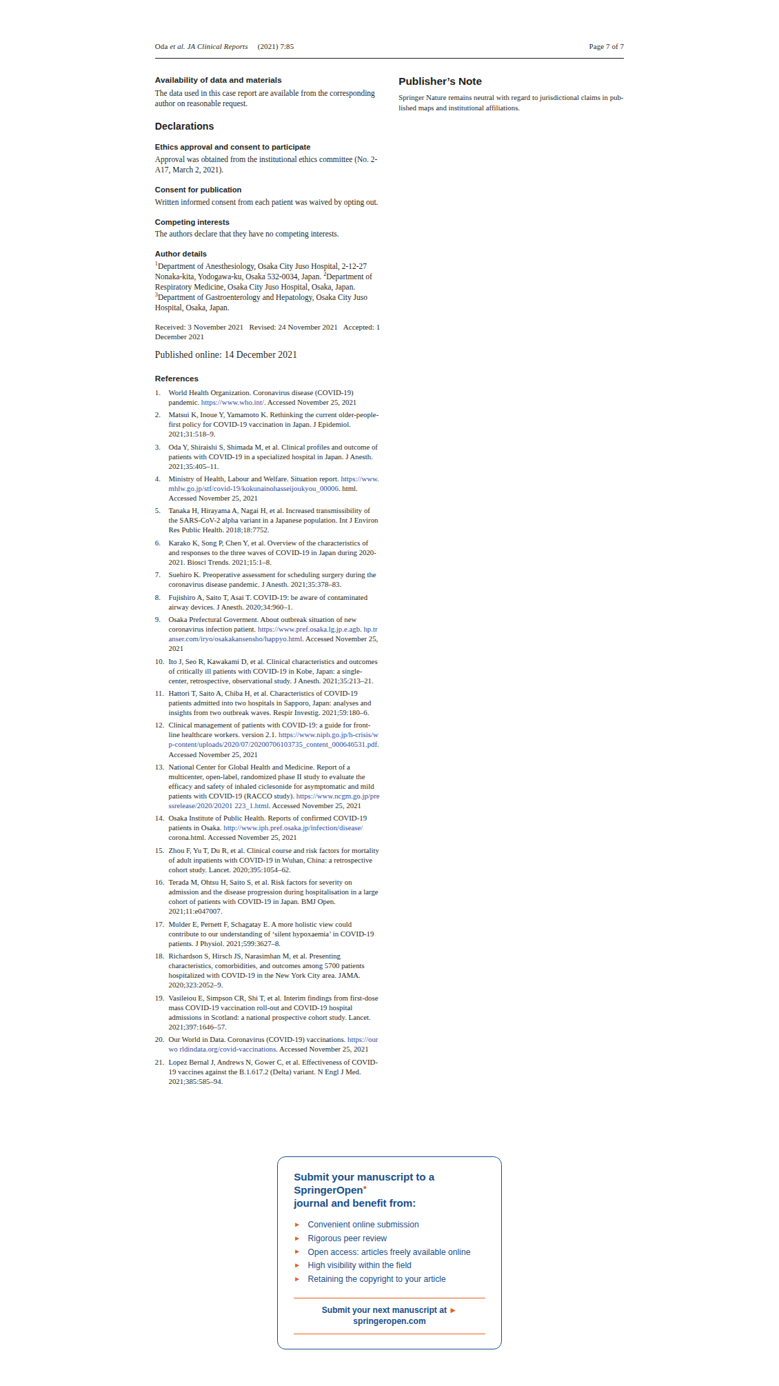Oda et al. JA Clinical Reports (2021) 7:85
Page 7 of 7
Availability of data and materials
The data used in this case report are available from the corresponding author on reasonable request.
Declarations
Ethics approval and consent to participate
Approval was obtained from the institutional ethics committee (No. 2-A17, March 2, 2021).
Consent for publication
Written informed consent from each patient was waived by opting out.
Competing interests
The authors declare that they have no competing interests.
Author details
1Department of Anesthesiology, Osaka City Juso Hospital, 2-12-27 Nonaka-kita, Yodogawa-ku, Osaka 532-0034, Japan. 2Department of Respiratory Medicine, Osaka City Juso Hospital, Osaka, Japan. 3Department of Gastroenterology and Hepatology, Osaka City Juso Hospital, Osaka, Japan.
Received: 3 November 2021 Revised: 24 November 2021 Accepted: 1 December 2021
Published online: 14 December 2021
References
World Health Organization. Coronavirus disease (COVID-19) pandemic. https://www.who.int/. Accessed November 25, 2021
Matsui K, Inoue Y, Yamamoto K. Rethinking the current older-people-first policy for COVID-19 vaccination in Japan. J Epidemiol. 2021;31:518–9.
Oda Y, Shiraishi S, Shimada M, et al. Clinical profiles and outcome of patients with COVID-19 in a specialized hospital in Japan. J Anesth. 2021;35:405–11.
Ministry of Health, Labour and Welfare. Situation report. https://www.mhlw.go.jp/stf/covid-19/kokunainohasseijoukyou_00006. html. Accessed November 25, 2021
Tanaka H, Hirayama A, Nagai H, et al. Increased transmissibility of the SARS-CoV-2 alpha variant in a Japanese population. Int J Environ Res Public Health. 2018;18:7752.
Karako K, Song P, Chen Y, et al. Overview of the characteristics of and responses to the three waves of COVID-19 in Japan during 2020-2021. Biosci Trends. 2021;15:1–8.
Suehiro K. Preoperative assessment for scheduling surgery during the coronavirus disease pandemic. J Anesth. 2021;35:378–83.
Fujishiro A, Saito T, Asai T. COVID-19: be aware of contaminated airway devices. J Anesth. 2020;34:960–1.
Osaka Prefectural Goverment. About outbreak situation of new coronavirus infection patient. https://www.pref.osaka.lg.jp.e.agb. hp.transer.com/iryo/osakakansensho/happyo.html. Accessed November 25, 2021
Ito J, Seo R, Kawakami D, et al. Clinical characteristics and outcomes of critically ill patients with COVID-19 in Kobe, Japan: a single-center, retrospective, observational study. J Anesth. 2021;35:213–21.
Hattori T, Saito A, Chiba H, et al. Characteristics of COVID-19 patients admitted into two hospitals in Sapporo, Japan: analyses and insights from two outbreak waves. Respir Investig. 2021;59:180–6.
Clinical management of patients with COVID-19: a guide for front-line healthcare workers. version 2.1. https://www.niph.go.jp/h-crisis/wp-content/uploads/2020/07/20200706103735_content_000646531.pdf. Accessed November 25, 2021
National Center for Global Health and Medicine. Report of a multicenter, open-label, randomized phase II study to evaluate the efficacy and safety of inhaled ciclesonide for asymptomatic and mild patients with COVID-19 (RACCO study). https://www.ncgm.go.jp/pressrelease/2020/20201 223_1.html. Accessed November 25, 2021
Osaka Institute of Public Health. Reports of confirmed COVID-19 patients in Osaka. http://www.iph.pref.osaka.jp/infection/disease/ corona.html. Accessed November 25, 2021
Zhou F, Yu T, Du R, et al. Clinical course and risk factors for mortality of adult inpatients with COVID-19 in Wuhan, China: a retrospective cohort study. Lancet. 2020;395:1054–62.
Terada M, Ohtsu H, Saito S, et al. Risk factors for severity on admission and the disease progression during hospitalisation in a large cohort of patients with COVID-19 in Japan. BMJ Open. 2021;11:e047007.
Mulder E, Pernett F, Schagatay E. A more holistic view could contribute to our understanding of ‘silent hypoxaemia’ in COVID-19 patients. J Physiol. 2021;599:3627–8.
Richardson S, Hirsch JS, Narasimhan M, et al. Presenting characteristics, comorbidities, and outcomes among 5700 patients hospitalized with COVID-19 in the New York City area. JAMA. 2020;323:2052–9.
Vasileiou E, Simpson CR, Shi T, et al. Interim findings from first-dose mass COVID-19 vaccination roll-out and COVID-19 hospital admissions in Scotland: a national prospective cohort study. Lancet. 2021;397:1646–57.
Our World in Data. Coronavirus (COVID-19) vaccinations. https://ourwo rldindata.org/covid-vaccinations. Accessed November 25, 2021
Lopez Bernal J, Andrews N, Gower C, et al. Effectiveness of COVID-19 vaccines against the B.1.617.2 (Delta) variant. N Engl J Med. 2021;385:585–94.
Publisher’s Note
Springer Nature remains neutral with regard to jurisdictional claims in published maps and institutional affiliations.
Submit your manuscript to a SpringerOpen●
journal and benefit from:
Convenient online submission
Rigorous peer review
Open access: articles freely available online
High visibility within the field
Retaining the copyright to your article
Submit your next manuscript at ► springeropen.com